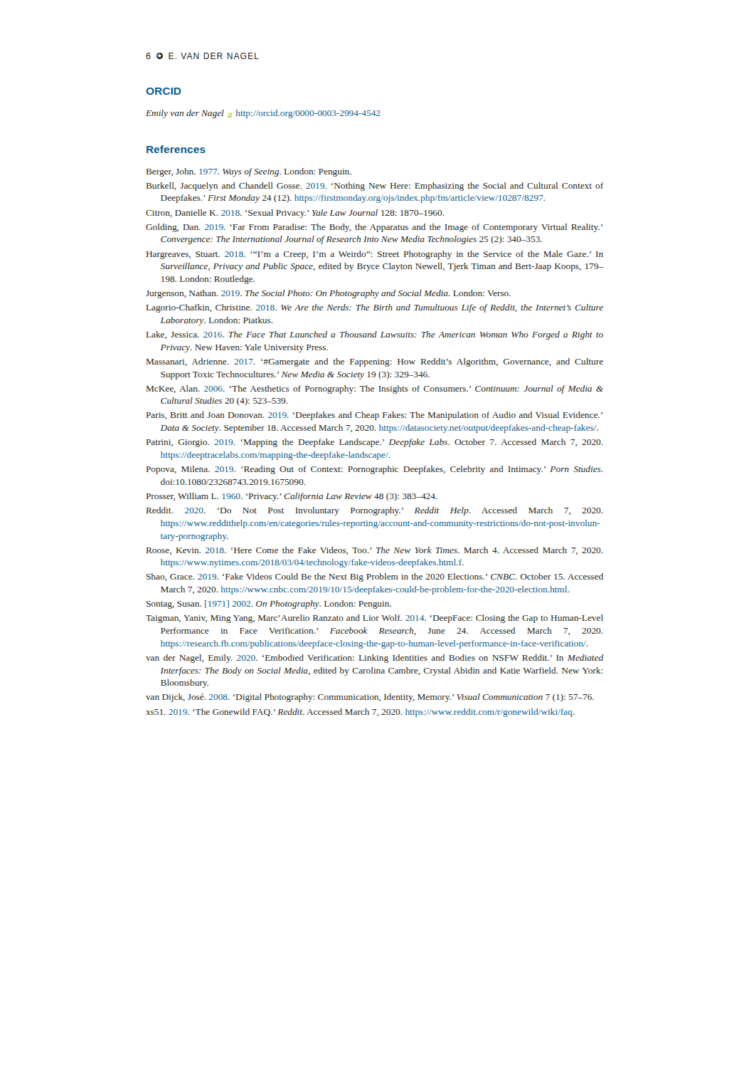6 ★ E. VAN DER NAGEL
ORCID
Emily van der Nagel iD http://orcid.org/0000-0003-2994-4542
References
Berger, John. 1977. Ways of Seeing. London: Penguin.
Burkell, Jacquelyn and Chandell Gosse. 2019. ‘Nothing New Here: Emphasizing the Social and Cultural Context of Deepfakes.’ First Monday 24 (12). https://firstmonday.org/ojs/index.php/fm/article/view/10287/8297.
Citron, Danielle K. 2018. ‘Sexual Privacy.’ Yale Law Journal 128: 1870–1960.
Golding, Dan. 2019. ‘Far From Paradise: The Body, the Apparatus and the Image of Contemporary Virtual Reality.’ Convergence: The International Journal of Research Into New Media Technologies 25 (2): 340–353.
Hargreaves, Stuart. 2018. ‘“I’m a Creep, I’m a Weirdo”: Street Photography in the Service of the Male Gaze.’ In Surveillance, Privacy and Public Space, edited by Bryce Clayton Newell, Tjerk Timan and Bert-Jaap Koops, 179–198. London: Routledge.
Jurgenson, Nathan. 2019. The Social Photo: On Photography and Social Media. London: Verso.
Lagorio-Chafkin, Christine. 2018. We Are the Nerds: The Birth and Tumultuous Life of Reddit, the Internet’s Culture Laboratory. London: Piatkus.
Lake, Jessica. 2016. The Face That Launched a Thousand Lawsuits: The American Woman Who Forged a Right to Privacy. New Haven: Yale University Press.
Massanari, Adrienne. 2017. ‘#Gamergate and the Fappening: How Reddit’s Algorithm, Governance, and Culture Support Toxic Technocultures.’ New Media & Society 19 (3): 329–346.
McKee, Alan. 2006. ‘The Aesthetics of Pornography: The Insights of Consumers.’ Continuum: Journal of Media & Cultural Studies 20 (4): 523–539.
Paris, Britt and Joan Donovan. 2019. ‘Deepfakes and Cheap Fakes: The Manipulation of Audio and Visual Evidence.’ Data & Society. September 18. Accessed March 7, 2020. https://datasociety.net/output/deepfakes-and-cheap-fakes/.
Patrini, Giorgio. 2019. ‘Mapping the Deepfake Landscape.’ Deepfake Labs. October 7. Accessed March 7, 2020. https://deeptracelabs.com/mapping-the-deepfake-landscape/.
Popova, Milena. 2019. ‘Reading Out of Context: Pornographic Deepfakes, Celebrity and Intimacy.’ Porn Studies. doi:10.1080/23268743.2019.1675090.
Prosser, William L. 1960. ‘Privacy.’ California Law Review 48 (3): 383–424.
Reddit. 2020. ‘Do Not Post Involuntary Pornography.’ Reddit Help. Accessed March 7, 2020. https://www.reddithelp.com/en/categories/rules-reporting/account-and-community-restrictions/do-not-post-involuntary-pornography.
Roose, Kevin. 2018. ‘Here Come the Fake Videos, Too.’ The New York Times. March 4. Accessed March 7, 2020. https://www.nytimes.com/2018/03/04/technology/fake-videos-deepfakes.html.f.
Shao, Grace. 2019. ‘Fake Videos Could Be the Next Big Problem in the 2020 Elections.’ CNBC. October 15. Accessed March 7, 2020. https://www.cnbc.com/2019/10/15/deepfakes-could-be-problem-for-the-2020-election.html.
Sontag, Susan. [1971] 2002. On Photography. London: Penguin.
Taigman, Yaniv, Ming Yang, Marc’Aurelio Ranzato and Lior Wolf. 2014. ‘DeepFace: Closing the Gap to Human-Level Performance in Face Verification.’ Facebook Research, June 24. Accessed March 7, 2020. https://research.fb.com/publications/deepface-closing-the-gap-to-human-level-performance-in-face-verification/.
van der Nagel, Emily. 2020. ‘Embodied Verification: Linking Identities and Bodies on NSFW Reddit.’ In Mediated Interfaces: The Body on Social Media, edited by Carolina Cambre, Crystal Abidin and Katie Warfield. New York: Bloomsbury.
van Dijck, José. 2008. ‘Digital Photography: Communication, Identity, Memory.’ Visual Communication 7 (1): 57–76.
xs51. 2019. ‘The Gonewild FAQ.’ Reddit. Accessed March 7, 2020. https://www.reddit.com/r/gonewild/wiki/faq.